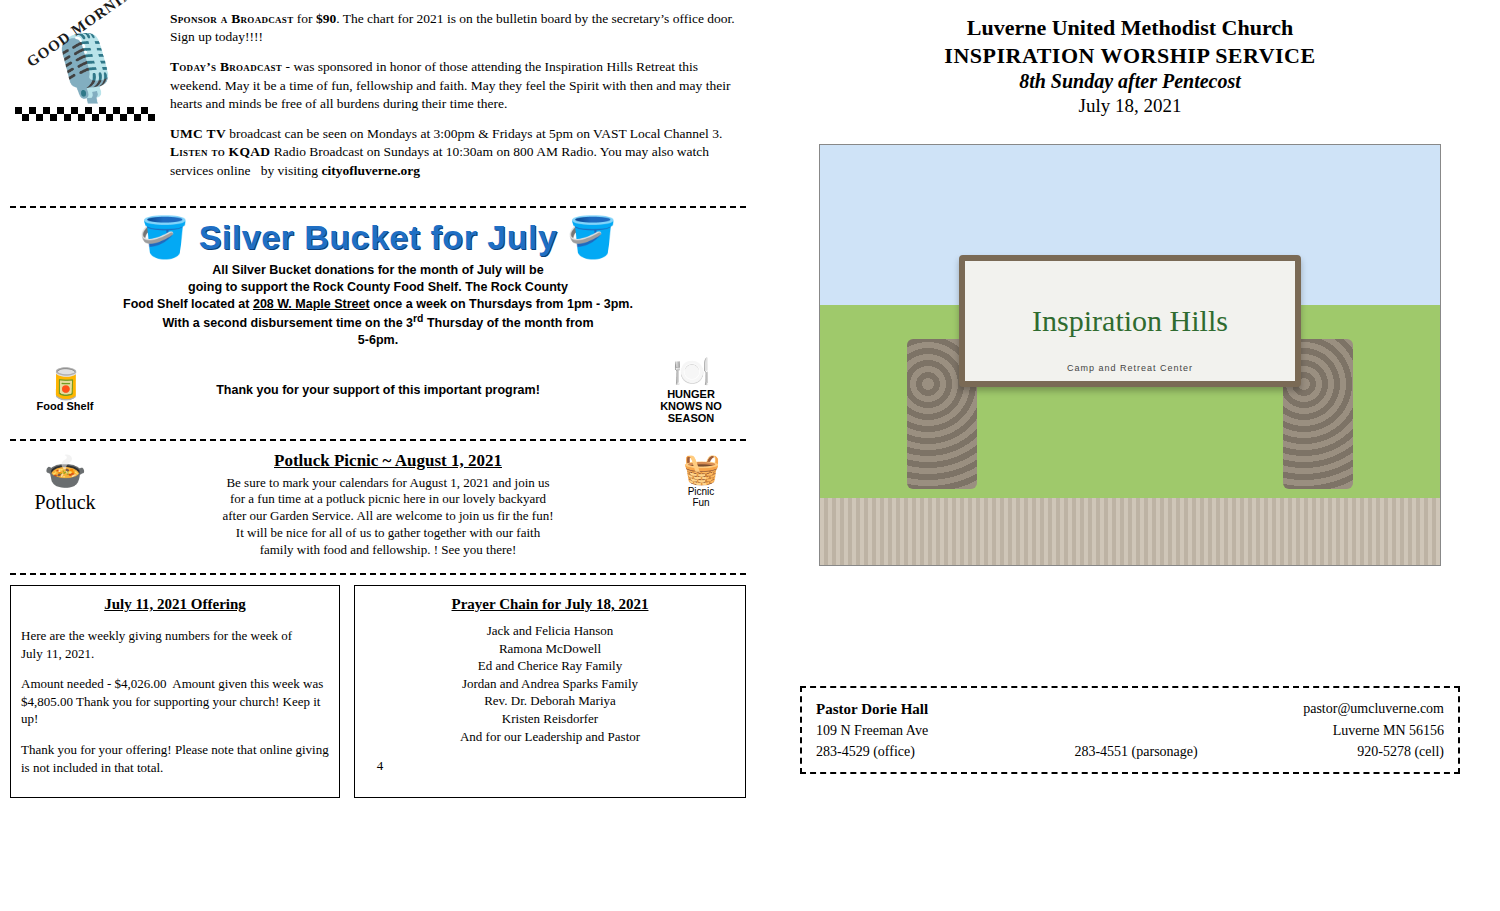GOOD MORNING
🎙️
Sponsor a Broadcast for $90. The chart for 2021 is on the bulletin board by the secretary’s office door. Sign up today!!!!
Today’s Broadcast - was sponsored in honor of those attending the Inspiration Hills Retreat this weekend. May it be a time of fun, fellowship and faith. May they feel the Spirit with then and may their hearts and minds be free of all burdens during their time there.
UMC TV broadcast can be seen on Mondays at 3:00pm & Fridays at 5pm on VAST Local Channel 3. Listen to KQAD Radio Broadcast on Sundays at 10:30am on 800 AM Radio. You may also watch services online by visiting cityofluverne.org
🪣 Silver Bucket for July 🪣
All Silver Bucket donations for the month of July will be
going to support the Rock County Food Shelf. The Rock County
Food Shelf located at 208 W. Maple Street once a week on Thursdays from 1pm - 3pm.
With a second disbursement time on the 3rd Thursday of the month from
5-6pm.
🥫 Food Shelf
Thank you for your support of this important program!
🍽️ HUNGER
KNOWS NO SEASON
🍲 Potluck
Potluck Picnic ~ August 1, 2021
Be sure to mark your calendars for August 1, 2021 and join us
for a fun time at a potluck picnic here in our lovely backyard
after our Garden Service. All are welcome to join us fir the fun!
It will be nice for all of us to gather together with our faith
family with food and fellowship. ! See you there!
🧺 Picnic
Fun
July 11, 2021 Offering
Here are the weekly giving numbers for the week of
July 11, 2021.
Amount needed - $4,026.00 Amount given this week was $4,805.00 Thank you for supporting your church! Keep it up!
Thank you for your offering! Please note that online giving is not included in that total.
Prayer Chain for July 18, 2021
Jack and Felicia Hanson
Ramona McDowell
Ed and Cherice Ray Family
Jordan and Andrea Sparks Family
Rev. Dr. Deborah Mariya
Kristen Reisdorfer
And for our Leadership and Pastor
4
Luverne United Methodist Church
INSPIRATION WORSHIP SERVICE
8th Sunday after Pentecost
July 18, 2021
Inspiration Hills Camp and Retreat Center
Pastor Dorie Hall pastor@umcluverne.com
109 N Freeman Ave Luverne MN 56156
283-4529 (office) 283-4551 (parsonage) 920-5278 (cell)